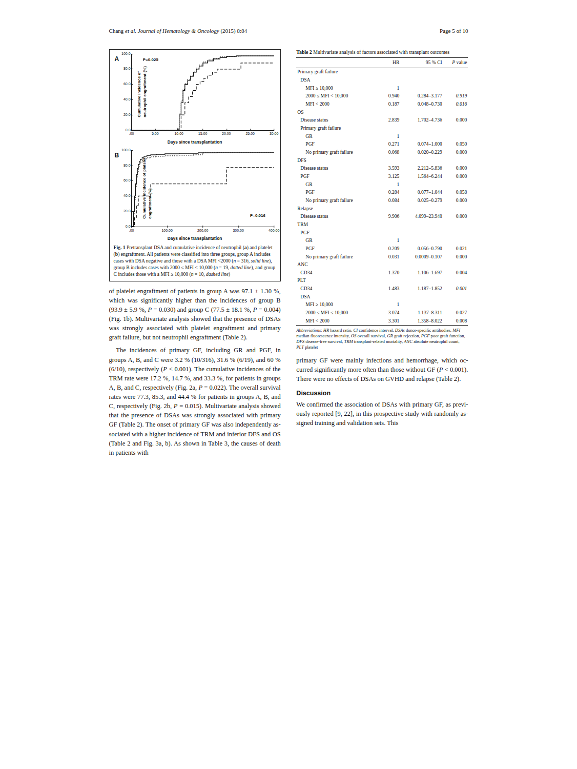Chang et al. Journal of Hematology & Oncology (2015) 8:84
Page 5 of 10
A
Cumulative incidence of
neutrophil engraftment (%)
100.0
80.0
60.0
40.0
20.0
0.0
.00
5.00
10.00
15.00
20.00
25.00
30.00
P=0.025
Days since transplantation
B
Cumulative incidence of platelet
engraftment (%)
100.0
80.0
60.0
40.0
20.0
0.0
.00
100.00
200.00
300.00
400.00
P=0.016
Days since transplantation
Fig. 1 Pretransplant DSA and cumulative incidence of neutrophil (a) and platelet (b) engraftment. All patients were classified into three groups, group A includes cases with DSA negative and those with a DSA MFI <2000 (n = 316, solid line), group B includes cases with 2000 ≤ MFI < 10,000 (n = 19, dotted line), and group C includes those with a MFI ≥ 10,000 (n = 10, dashed line)
of platelet engraftment of patients in group A was 97.1 ± 1.30 %, which was significantly higher than the incidences of group B (93.9 ± 5.9 %, P = 0.030) and group C (77.5 ± 18.1 %, P = 0.004) (Fig. 1b). Multivariate analysis showed that the presence of DSAs was strongly associated with platelet engraftment and primary graft failure, but not neutrophil engraftment (Table 2).
The incidences of primary GF, including GR and PGF, in groups A, B, and C were 3.2 % (10/316), 31.6 % (6/19), and 60 % (6/10), respectively (P < 0.001). The cumulative incidences of the TRM rate were 17.2 %, 14.7 %, and 33.3 %, for patients in groups A, B, and C, respectively (Fig. 2a, P = 0.022). The overall survival rates were 77.3, 85.3, and 44.4 % for patients in groups A, B, and C, respectively (Fig. 2b, P = 0.015). Multivariate analysis showed that the presence of DSAs was strongly associated with primary GF (Table 2). The onset of primary GF was also independently associated with a higher incidence of TRM and inferior DFS and OS (Table 2 and Fig. 3a, b). As shown in Table 3, the causes of death in patients with
Table 2 Multivariate analysis of factors associated with transplant outcomes
| | HR | 95 % CI | P value |
| --- | --- | --- | --- |
| Primary graft failure | | | |
| DSA | | | |
| MFI ≥ 10,000 | 1 | | |
| 2000 ≤ MFI < 10,000 | 0.940 | 0.284–3.177 | 0.919 |
| MFI < 2000 | 0.187 | 0.048–0.730 | 0.016 |
| OS | | | |
| Disease status | 2.839 | 1.702–4.736 | 0.000 |
| Primary graft failure | | | |
| GR | 1 | | |
| PGF | 0.271 | 0.074–1.000 | 0.050 |
| No primary graft failure | 0.068 | 0.020–0.229 | 0.000 |
| DFS | | | |
| Disease status | 3.593 | 2.212–5.836 | 0.000 |
| PGF | 3.125 | 1.564–6.244 | 0.000 |
| GR | 1 | | |
| PGF | 0.284 | 0.077–1.044 | 0.058 |
| No primary graft failure | 0.084 | 0.025–0.279 | 0.000 |
| Relapse | | | |
| Disease status | 9.906 | 4.099–23.940 | 0.000 |
| TRM | | | |
| PGF | | | |
| GR | 1 | | |
| PGF | 0.209 | 0.056–0.790 | 0.021 |
| No primary graft failure | 0.031 | 0.0009–0.107 | 0.000 |
| ANC | | | |
| CD34 | 1.370 | 1.106–1.697 | 0.004 |
| PLT | | | |
| CD34 | 1.483 | 1.187–1.852 | 0.001 |
| DSA | | | |
| MFI ≥ 10,000 | 1 | | |
| 2000 ≤ MFI ≤ 10,000 | 3.074 | 1.137–8.311 | 0.027 |
| MFI < 2000 | 3.301 | 1.358–8.022 | 0.008 |
Abbreviations: HR hazard ratio, CI confidence interval, DSAs donor-specific antibodies, MFI median fluorescence intensity, OS overall survival, GR graft rejection, PGF poor graft function, DFS disease-free survival, TRM transplant-related mortality, ANC absolute neutrophil count, PLT platelet
primary GF were mainly infections and hemorrhage, which occurred significantly more often than those without GF (P < 0.001). There were no effects of DSAs on GVHD and relapse (Table 2).
Discussion
We confirmed the association of DSAs with primary GF, as previously reported [9, 22], in this prospective study with randomly assigned training and validation sets. This